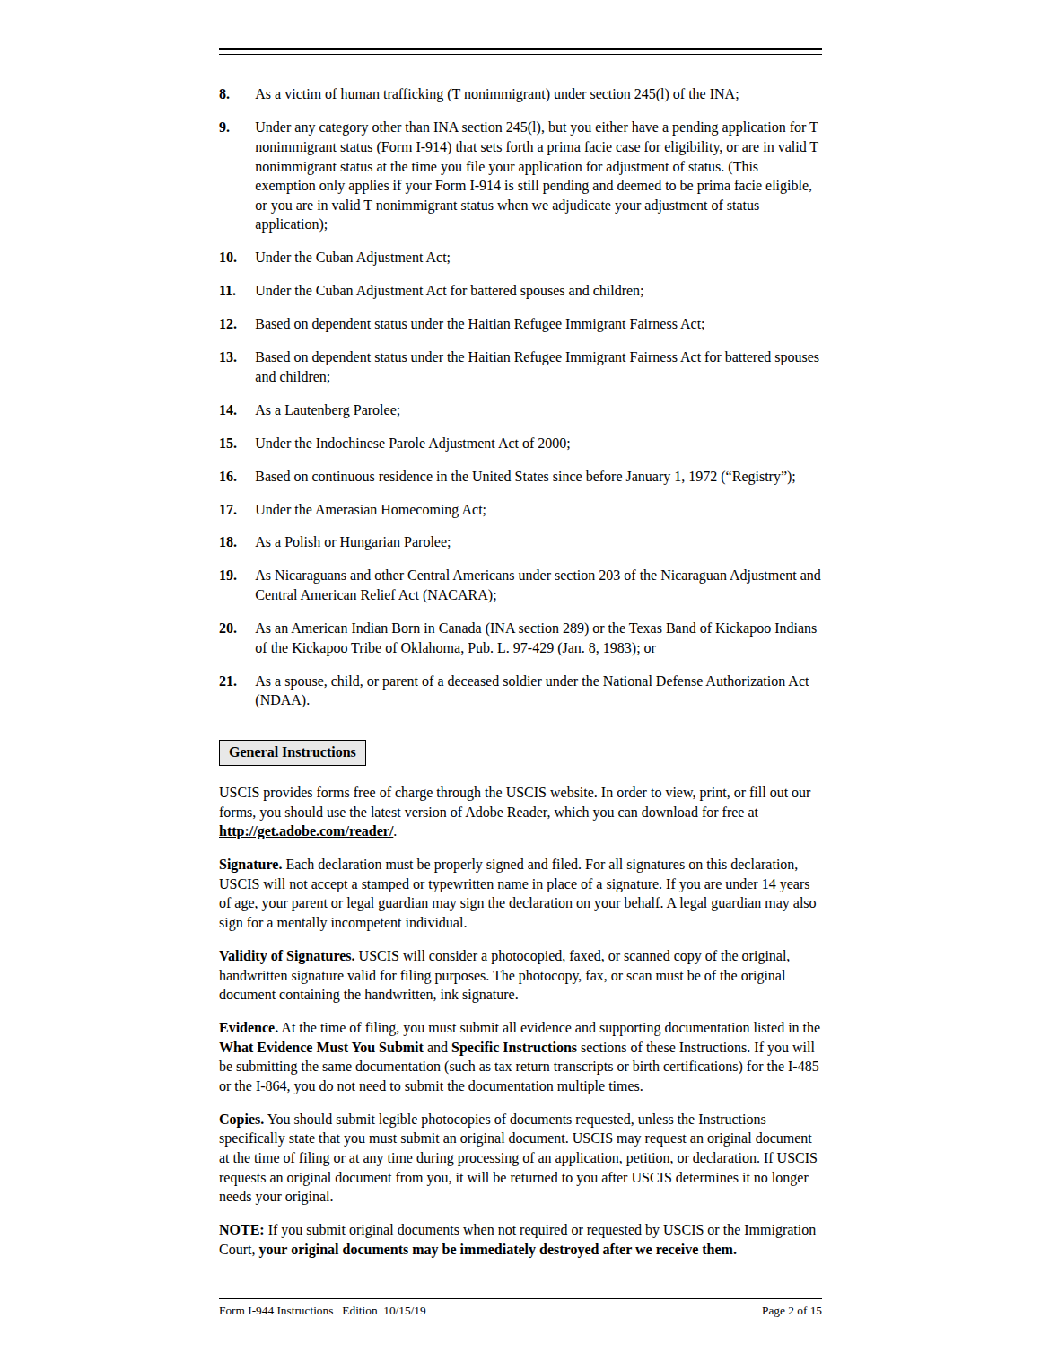8. As a victim of human trafficking (T nonimmigrant) under section 245(l) of the INA;
9. Under any category other than INA section 245(l), but you either have a pending application for T nonimmigrant status (Form I-914) that sets forth a prima facie case for eligibility, or are in valid T nonimmigrant status at the time you file your application for adjustment of status. (This exemption only applies if your Form I-914 is still pending and deemed to be prima facie eligible, or you are in valid T nonimmigrant status when we adjudicate your adjustment of status application);
10. Under the Cuban Adjustment Act;
11. Under the Cuban Adjustment Act for battered spouses and children;
12. Based on dependent status under the Haitian Refugee Immigrant Fairness Act;
13. Based on dependent status under the Haitian Refugee Immigrant Fairness Act for battered spouses and children;
14. As a Lautenberg Parolee;
15. Under the Indochinese Parole Adjustment Act of 2000;
16. Based on continuous residence in the United States since before January 1, 1972 (“Registry”);
17. Under the Amerasian Homecoming Act;
18. As a Polish or Hungarian Parolee;
19. As Nicaraguans and other Central Americans under section 203 of the Nicaraguan Adjustment and Central American Relief Act (NACARA);
20. As an American Indian Born in Canada (INA section 289) or the Texas Band of Kickapoo Indians of the Kickapoo Tribe of Oklahoma, Pub. L. 97-429 (Jan. 8, 1983); or
21. As a spouse, child, or parent of a deceased soldier under the National Defense Authorization Act (NDAA).
General Instructions
USCIS provides forms free of charge through the USCIS website. In order to view, print, or fill out our forms, you should use the latest version of Adobe Reader, which you can download for free at http://get.adobe.com/reader/.
Signature. Each declaration must be properly signed and filed. For all signatures on this declaration, USCIS will not accept a stamped or typewritten name in place of a signature. If you are under 14 years of age, your parent or legal guardian may sign the declaration on your behalf. A legal guardian may also sign for a mentally incompetent individual.
Validity of Signatures. USCIS will consider a photocopied, faxed, or scanned copy of the original, handwritten signature valid for filing purposes. The photocopy, fax, or scan must be of the original document containing the handwritten, ink signature.
Evidence. At the time of filing, you must submit all evidence and supporting documentation listed in the What Evidence Must You Submit and Specific Instructions sections of these Instructions. If you will be submitting the same documentation (such as tax return transcripts or birth certifications) for the I-485 or the I-864, you do not need to submit the documentation multiple times.
Copies. You should submit legible photocopies of documents requested, unless the Instructions specifically state that you must submit an original document. USCIS may request an original document at the time of filing or at any time during processing of an application, petition, or declaration. If USCIS requests an original document from you, it will be returned to you after USCIS determines it no longer needs your original.
NOTE: If you submit original documents when not required or requested by USCIS or the Immigration Court, your original documents may be immediately destroyed after we receive them.
Form I-944 Instructions Edition 10/15/19 Page 2 of 15